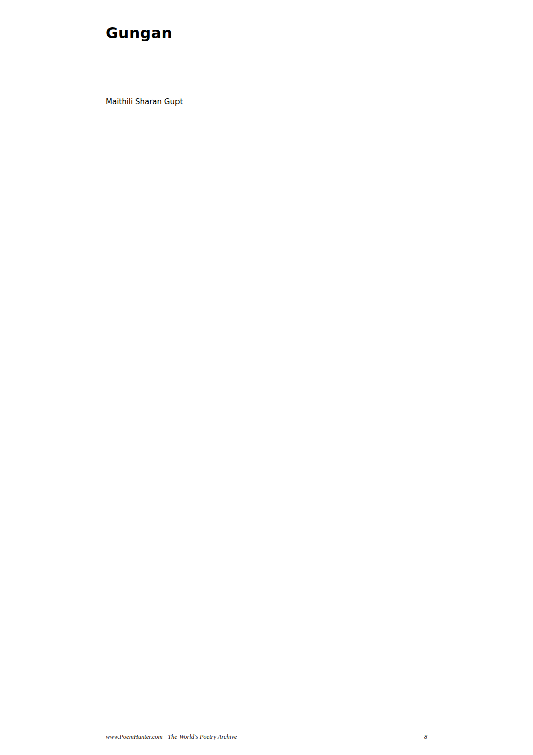Gungan
Maithili Sharan Gupt
www.PoemHunter.com - The World's Poetry Archive 8